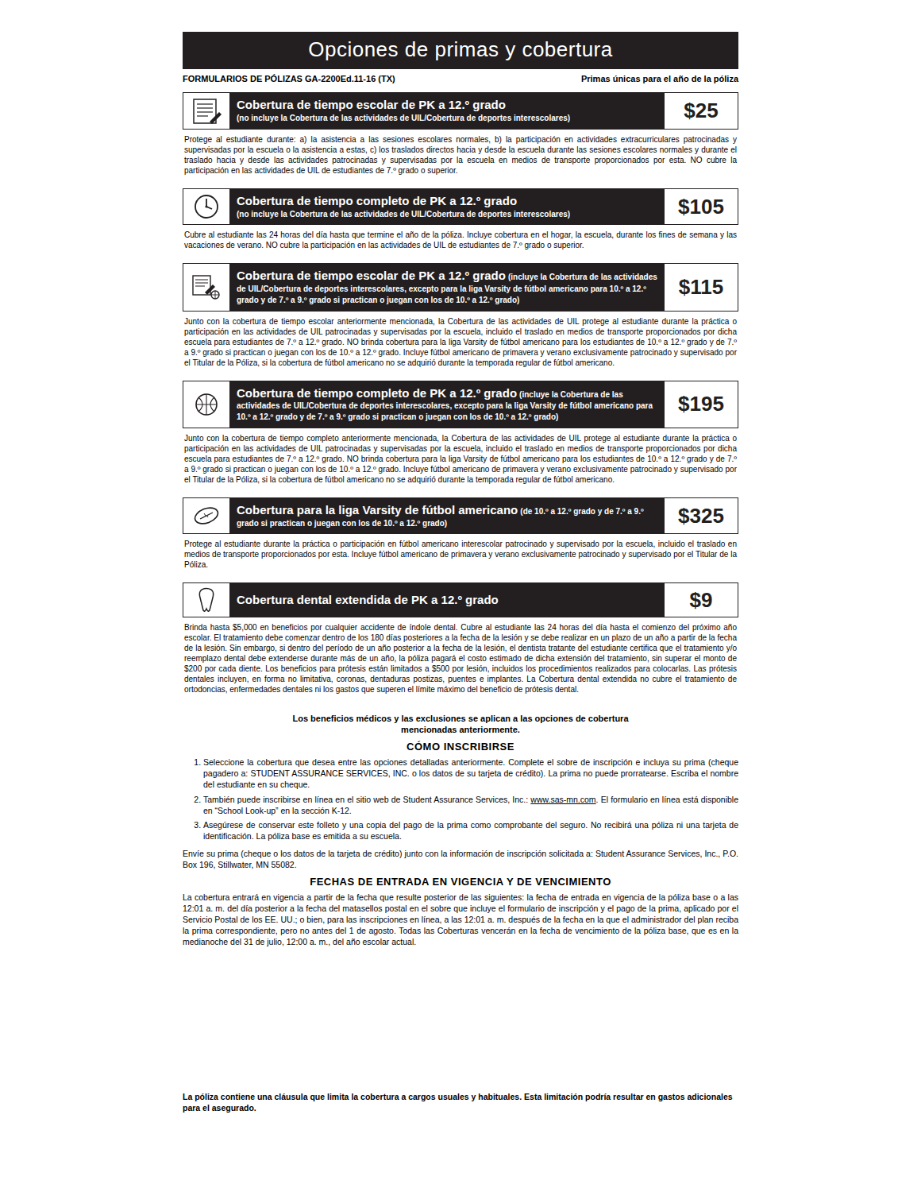Opciones de primas y cobertura
FORMULARIOS DE PÓLIZAS GA-2200Ed.11-16 (TX) Primas únicas para el año de la póliza
Cobertura de tiempo escolar de PK a 12.º grado
(no incluye la Cobertura de las actividades de UIL/Cobertura de deportes interescolares)
$25
Protege al estudiante durante: a) la asistencia a las sesiones escolares normales, b) la participación en actividades extracurriculares patrocinadas y supervisadas por la escuela o la asistencia a estas, c) los traslados directos hacia y desde la escuela durante las sesiones escolares normales y durante el traslado hacia y desde las actividades patrocinadas y supervisadas por la escuela en medios de transporte proporcionados por esta. NO cubre la participación en las actividades de UIL de estudiantes de 7.º grado o superior.
Cobertura de tiempo completo de PK a 12.º grado
(no incluye la Cobertura de las actividades de UIL/Cobertura de deportes interescolares)
$105
Cubre al estudiante las 24 horas del día hasta que termine el año de la póliza. Incluye cobertura en el hogar, la escuela, durante los fines de semana y las vacaciones de verano. NO cubre la participación en las actividades de UIL de estudiantes de 7.º grado o superior.
Cobertura de tiempo escolar de PK a 12.º grado (incluye la Cobertura de las actividades de UIL/Cobertura de deportes interescolares, excepto para la liga Varsity de fútbol americano para 10.º a 12.º grado y de 7.º a 9.º grado si practican o juegan con los de 10.º a 12.º grado)
$115
Junto con la cobertura de tiempo escolar anteriormente mencionada, la Cobertura de las actividades de UIL protege al estudiante durante la práctica o participación en las actividades de UIL patrocinadas y supervisadas por la escuela, incluido el traslado en medios de transporte proporcionados por dicha escuela para estudiantes de 7.º a 12.º grado. NO brinda cobertura para la liga Varsity de fútbol americano para los estudiantes de 10.º a 12.º grado y de 7.º a 9.º grado si practican o juegan con los de 10.º a 12.º grado. Incluye fútbol americano de primavera y verano exclusivamente patrocinado y supervisado por el Titular de la Póliza, si la cobertura de fútbol americano no se adquirió durante la temporada regular de fútbol americano.
Cobertura de tiempo completo de PK a 12.º grado (incluye la Cobertura de las actividades de UIL/Cobertura de deportes interescolares, excepto para la liga Varsity de fútbol americano para 10.º a 12.º grado y de 7.º a 9.º grado si practican o juegan con los de 10.º a 12.º grado)
$195
Junto con la cobertura de tiempo completo anteriormente mencionada, la Cobertura de las actividades de UIL protege al estudiante durante la práctica o participación en las actividades de UIL patrocinadas y supervisadas por la escuela, incluido el traslado en medios de transporte proporcionados por dicha escuela para estudiantes de 7.º a 12.º grado. NO brinda cobertura para la liga Varsity de fútbol americano para los estudiantes de 10.º a 12.º grado y de 7.º a 9.º grado si practican o juegan con los de 10.º a 12.º grado. Incluye fútbol americano de primavera y verano exclusivamente patrocinado y supervisado por el Titular de la Póliza, si la cobertura de fútbol americano no se adquirió durante la temporada regular de fútbol americano.
Cobertura para la liga Varsity de fútbol americano (de 10.º a 12.º grado y de 7.º a 9.º grado si practican o juegan con los de 10.º a 12.º grado)
$325
Protege al estudiante durante la práctica o participación en fútbol americano interescolar patrocinado y supervisado por la escuela, incluido el traslado en medios de transporte proporcionados por esta. Incluye fútbol americano de primavera y verano exclusivamente patrocinado y supervisado por el Titular de la Póliza.
Cobertura dental extendida de PK a 12.º grado
$9
Brinda hasta $5,000 en beneficios por cualquier accidente de índole dental. Cubre al estudiante las 24 horas del día hasta el comienzo del próximo año escolar. El tratamiento debe comenzar dentro de los 180 días posteriores a la fecha de la lesión y se debe realizar en un plazo de un año a partir de la fecha de la lesión. Sin embargo, si dentro del período de un año posterior a la fecha de la lesión, el dentista tratante del estudiante certifica que el tratamiento y/o reemplazo dental debe extenderse durante más de un año, la póliza pagará el costo estimado de dicha extensión del tratamiento, sin superar el monto de $200 por cada diente. Los beneficios para prótesis están limitados a $500 por lesión, incluidos los procedimientos realizados para colocarlas. Las prótesis dentales incluyen, en forma no limitativa, coronas, dentaduras postizas, puentes e implantes. La Cobertura dental extendida no cubre el tratamiento de ortodoncias, enfermedades dentales ni los gastos que superen el límite máximo del beneficio de prótesis dental.
Los beneficios médicos y las exclusiones se aplican a las opciones de cobertura
mencionadas anteriormente.
CÓMO INSCRIBIRSE
Seleccione la cobertura que desea entre las opciones detalladas anteriormente. Complete el sobre de inscripción e incluya su prima (cheque pagadero a: STUDENT ASSURANCE SERVICES, INC. o los datos de su tarjeta de crédito). La prima no puede prorratearse. Escriba el nombre del estudiante en su cheque.
También puede inscribirse en línea en el sitio web de Student Assurance Services, Inc.: www.sas-mn.com. El formulario en línea está disponible en “School Look-up” en la sección K-12.
Asegúrese de conservar este folleto y una copia del pago de la prima como comprobante del seguro. No recibirá una póliza ni una tarjeta de identificación. La póliza base es emitida a su escuela.
Envíe su prima (cheque o los datos de la tarjeta de crédito) junto con la información de inscripción solicitada a: Student Assurance Services, Inc., P.O. Box 196, Stillwater, MN 55082.
FECHAS DE ENTRADA EN VIGENCIA Y DE VENCIMIENTO
La cobertura entrará en vigencia a partir de la fecha que resulte posterior de las siguientes: la fecha de entrada en vigencia de la póliza base o a las 12:01 a. m. del día posterior a la fecha del matasellos postal en el sobre que incluye el formulario de inscripción y el pago de la prima, aplicado por el Servicio Postal de los EE. UU.; o bien, para las inscripciones en línea, a las 12:01 a. m. después de la fecha en la que el administrador del plan reciba la prima correspondiente, pero no antes del 1 de agosto. Todas las Coberturas vencerán en la fecha de vencimiento de la póliza base, que es en la medianoche del 31 de julio, 12:00 a. m., del año escolar actual.
La póliza contiene una cláusula que limita la cobertura a cargos usuales y habituales. Esta limitación podría resultar en gastos adicionales para el asegurado.